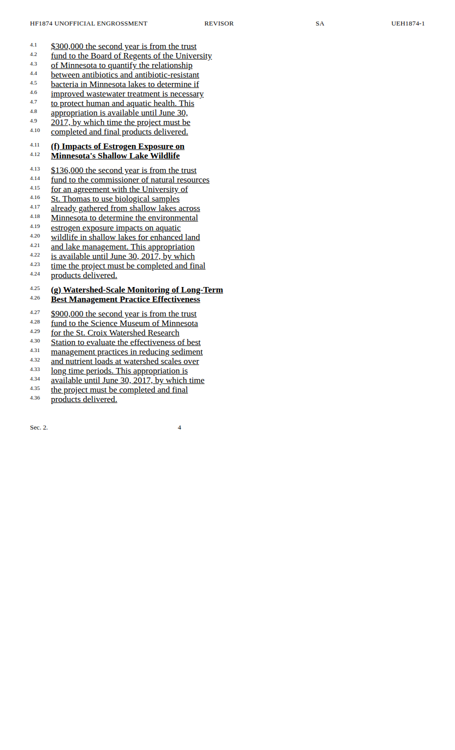HF1874 UNOFFICIAL ENGROSSMENT REVISOR SA UEH1874-1
| 4.1 | $300,000 the second year is from the trust |
| 4.2 | fund to the Board of Regents of the University |
| 4.3 | of Minnesota to quantify the relationship |
| 4.4 | between antibiotics and antibiotic-resistant |
| 4.5 | bacteria in Minnesota lakes to determine if |
| 4.6 | improved wastewater treatment is necessary |
| 4.7 | to protect human and aquatic health. This |
| 4.8 | appropriation is available until June 30, |
| 4.9 | 2017, by which time the project must be |
| 4.10 | completed and final products delivered. |
| 4.11 | (f) Impacts of Estrogen Exposure on |
| 4.12 | Minnesota's Shallow Lake Wildlife |
| 4.13 | $136,000 the second year is from the trust |
| 4.14 | fund to the commissioner of natural resources |
| 4.15 | for an agreement with the University of |
| 4.16 | St. Thomas to use biological samples |
| 4.17 | already gathered from shallow lakes across |
| 4.18 | Minnesota to determine the environmental |
| 4.19 | estrogen exposure impacts on aquatic |
| 4.20 | wildlife in shallow lakes for enhanced land |
| 4.21 | and lake management. This appropriation |
| 4.22 | is available until June 30, 2017, by which |
| 4.23 | time the project must be completed and final |
| 4.24 | products delivered. |
| 4.25 | (g) Watershed-Scale Monitoring of Long-Term |
| 4.26 | Best Management Practice Effectiveness |
| 4.27 | $900,000 the second year is from the trust |
| 4.28 | fund to the Science Museum of Minnesota |
| 4.29 | for the St. Croix Watershed Research |
| 4.30 | Station to evaluate the effectiveness of best |
| 4.31 | management practices in reducing sediment |
| 4.32 | and nutrient loads at watershed scales over |
| 4.33 | long time periods. This appropriation is |
| 4.34 | available until June 30, 2017, by which time |
| 4.35 | the project must be completed and final |
| 4.36 | products delivered. |
Sec. 2. 4